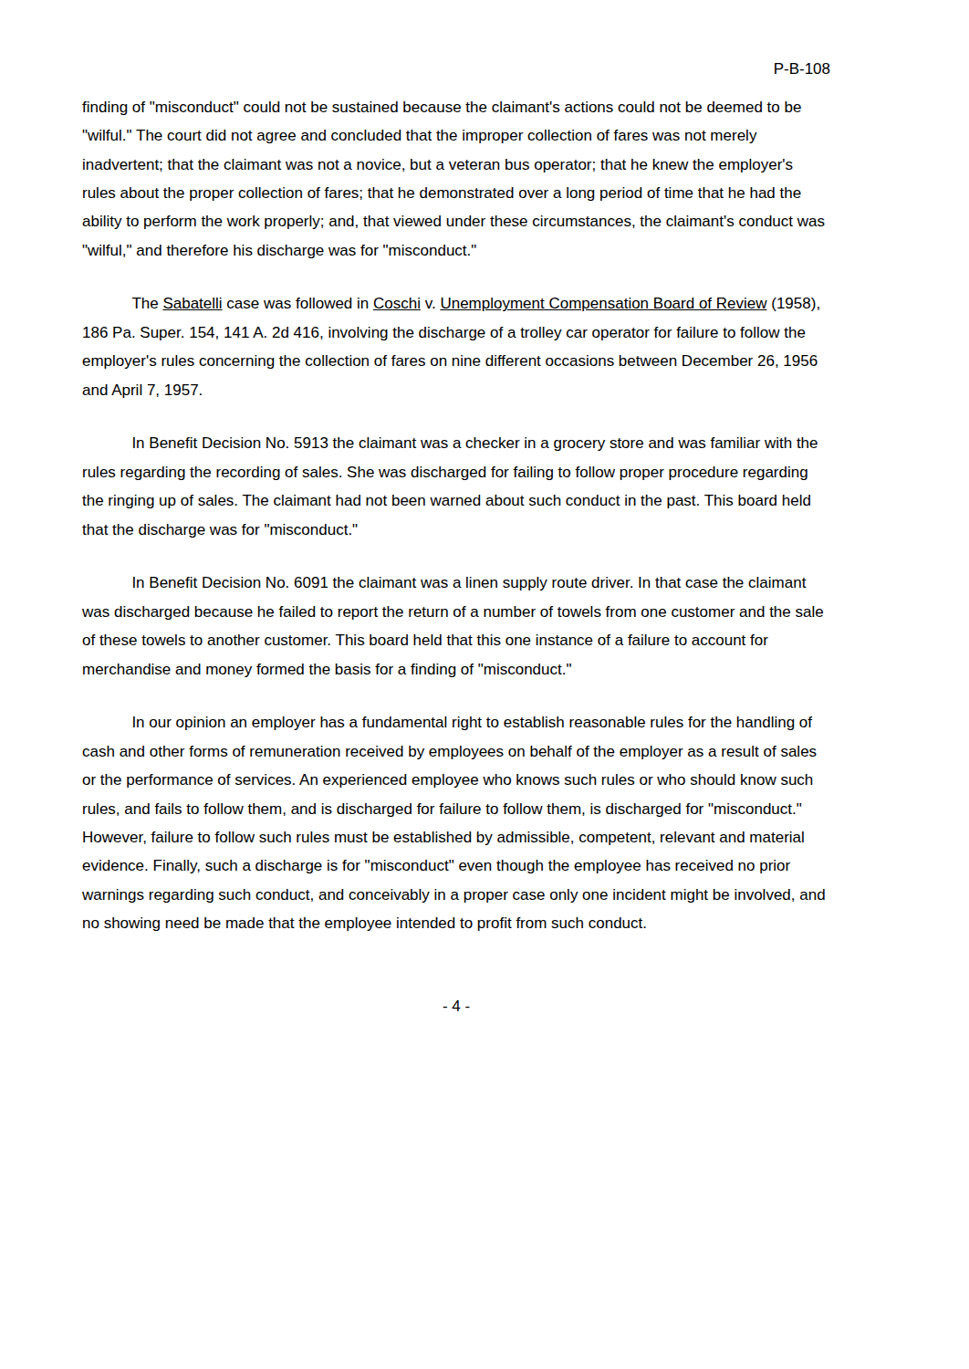P-B-108
finding of "misconduct" could not be sustained because the claimant's actions could not be deemed to be "wilful." The court did not agree and concluded that the improper collection of fares was not merely inadvertent; that the claimant was not a novice, but a veteran bus operator; that he knew the employer's rules about the proper collection of fares; that he demonstrated over a long period of time that he had the ability to perform the work properly; and, that viewed under these circumstances, the claimant's conduct was "wilful," and therefore his discharge was for "misconduct."
The Sabatelli case was followed in Coschi v. Unemployment Compensation Board of Review (1958), 186 Pa. Super. 154, 141 A. 2d 416, involving the discharge of a trolley car operator for failure to follow the employer's rules concerning the collection of fares on nine different occasions between December 26, 1956 and April 7, 1957.
In Benefit Decision No. 5913 the claimant was a checker in a grocery store and was familiar with the rules regarding the recording of sales. She was discharged for failing to follow proper procedure regarding the ringing up of sales. The claimant had not been warned about such conduct in the past. This board held that the discharge was for "misconduct."
In Benefit Decision No. 6091 the claimant was a linen supply route driver. In that case the claimant was discharged because he failed to report the return of a number of towels from one customer and the sale of these towels to another customer. This board held that this one instance of a failure to account for merchandise and money formed the basis for a finding of "misconduct."
In our opinion an employer has a fundamental right to establish reasonable rules for the handling of cash and other forms of remuneration received by employees on behalf of the employer as a result of sales or the performance of services. An experienced employee who knows such rules or who should know such rules, and fails to follow them, and is discharged for failure to follow them, is discharged for "misconduct." However, failure to follow such rules must be established by admissible, competent, relevant and material evidence. Finally, such a discharge is for "misconduct" even though the employee has received no prior warnings regarding such conduct, and conceivably in a proper case only one incident might be involved, and no showing need be made that the employee intended to profit from such conduct.
- 4 -